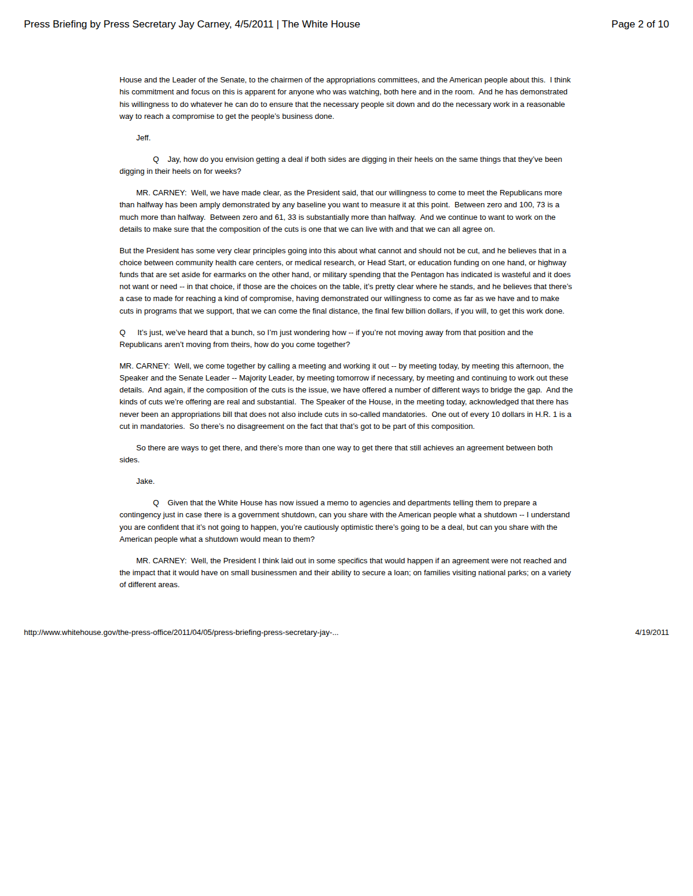Press Briefing by Press Secretary Jay Carney, 4/5/2011 | The White House
Page 2 of 10
House and the Leader of the Senate, to the chairmen of the appropriations committees, and the American people about this. I think his commitment and focus on this is apparent for anyone who was watching, both here and in the room. And he has demonstrated his willingness to do whatever he can do to ensure that the necessary people sit down and do the necessary work in a reasonable way to reach a compromise to get the people’s business done.
Jeff.
Q Jay, how do you envision getting a deal if both sides are digging in their heels on the same things that they’ve been digging in their heels on for weeks?
MR. CARNEY: Well, we have made clear, as the President said, that our willingness to come to meet the Republicans more than halfway has been amply demonstrated by any baseline you want to measure it at this point. Between zero and 100, 73 is a much more than halfway. Between zero and 61, 33 is substantially more than halfway. And we continue to want to work on the details to make sure that the composition of the cuts is one that we can live with and that we can all agree on.
But the President has some very clear principles going into this about what cannot and should not be cut, and he believes that in a choice between community health care centers, or medical research, or Head Start, or education funding on one hand, or highway funds that are set aside for earmarks on the other hand, or military spending that the Pentagon has indicated is wasteful and it does not want or need -- in that choice, if those are the choices on the table, it’s pretty clear where he stands, and he believes that there’s a case to made for reaching a kind of compromise, having demonstrated our willingness to come as far as we have and to make cuts in programs that we support, that we can come the final distance, the final few billion dollars, if you will, to get this work done.
Q It’s just, we’ve heard that a bunch, so I’m just wondering how -- if you’re not moving away from that position and the Republicans aren’t moving from theirs, how do you come together?
MR. CARNEY: Well, we come together by calling a meeting and working it out -- by meeting today, by meeting this afternoon, the Speaker and the Senate Leader -- Majority Leader, by meeting tomorrow if necessary, by meeting and continuing to work out these details. And again, if the composition of the cuts is the issue, we have offered a number of different ways to bridge the gap. And the kinds of cuts we’re offering are real and substantial. The Speaker of the House, in the meeting today, acknowledged that there has never been an appropriations bill that does not also include cuts in so-called mandatories. One out of every 10 dollars in H.R. 1 is a cut in mandatories. So there’s no disagreement on the fact that that’s got to be part of this composition.
So there are ways to get there, and there’s more than one way to get there that still achieves an agreement between both sides.
Jake.
Q Given that the White House has now issued a memo to agencies and departments telling them to prepare a contingency just in case there is a government shutdown, can you share with the American people what a shutdown -- I understand you are confident that it’s not going to happen, you’re cautiously optimistic there’s going to be a deal, but can you share with the American people what a shutdown would mean to them?
MR. CARNEY: Well, the President I think laid out in some specifics that would happen if an agreement were not reached and the impact that it would have on small businessmen and their ability to secure a loan; on families visiting national parks; on a variety of different areas.
http://www.whitehouse.gov/the-press-office/2011/04/05/press-briefing-press-secretary-jay-...
4/19/2011